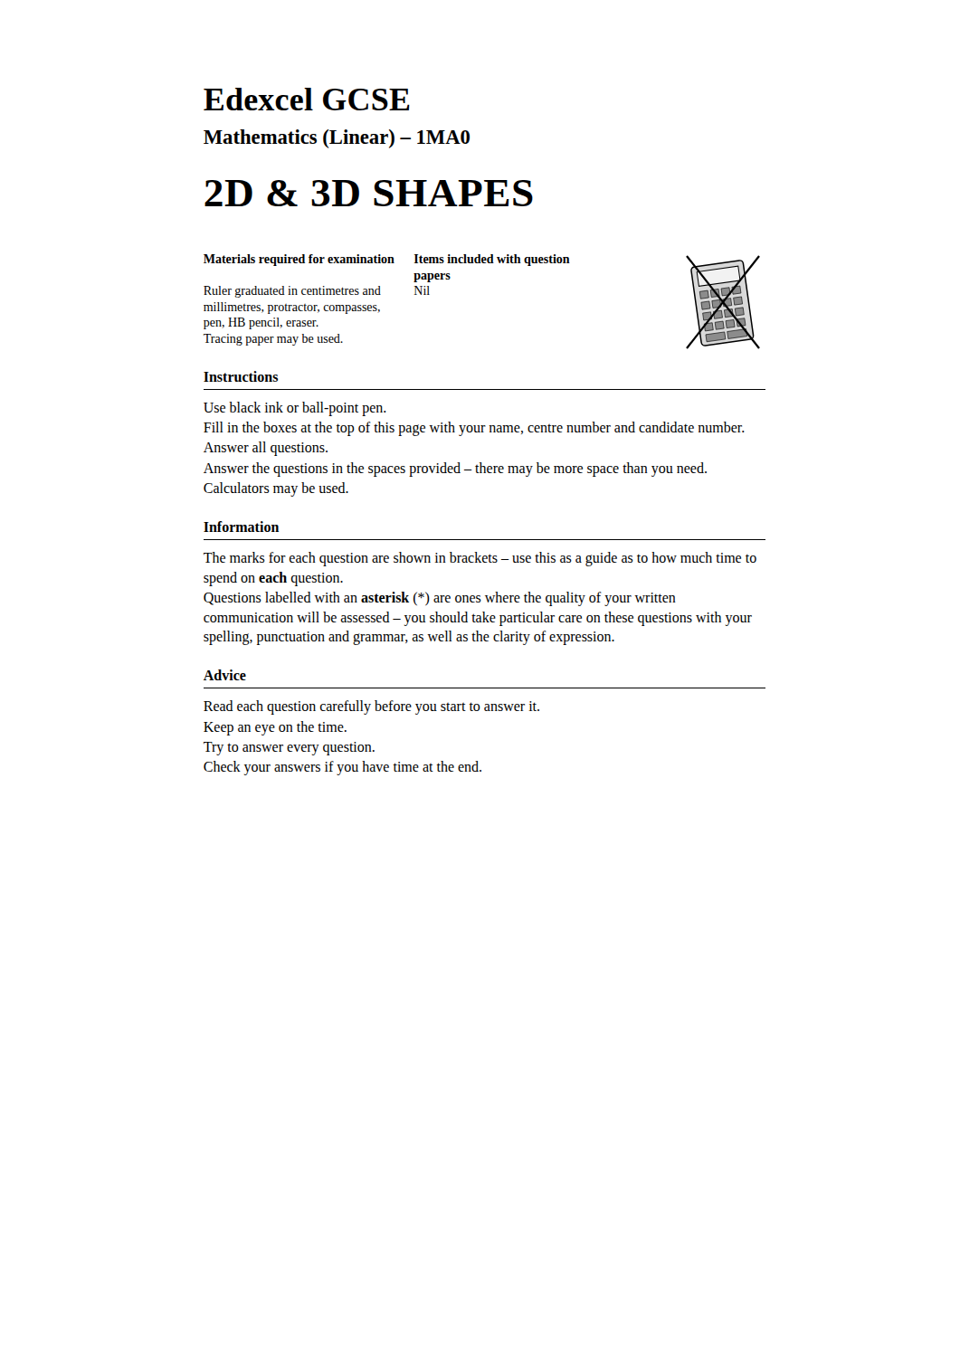Edexcel GCSE
Mathematics (Linear) – 1MA0
2D & 3D SHAPES
| Materials required for examination | Items included with question papers |
| Ruler graduated in centimetres and | Nil |
| millimetres, protractor, compasses, | |
| pen, HB pencil, eraser. | |
| Tracing paper may be used. | |
Instructions
Use black ink or ball-point pen.
Fill in the boxes at the top of this page with your name, centre number and candidate number.
Answer all questions.
Answer the questions in the spaces provided – there may be more space than you need.
Calculators may be used.
Information
The marks for each question are shown in brackets – use this as a guide as to how much time to spend on each question.
Questions labelled with an asterisk (*) are ones where the quality of your written communication will be assessed – you should take particular care on these questions with your spelling, punctuation and grammar, as well as the clarity of expression.
Advice
Read each question carefully before you start to answer it.
Keep an eye on the time.
Try to answer every question.
Check your answers if you have time at the end.